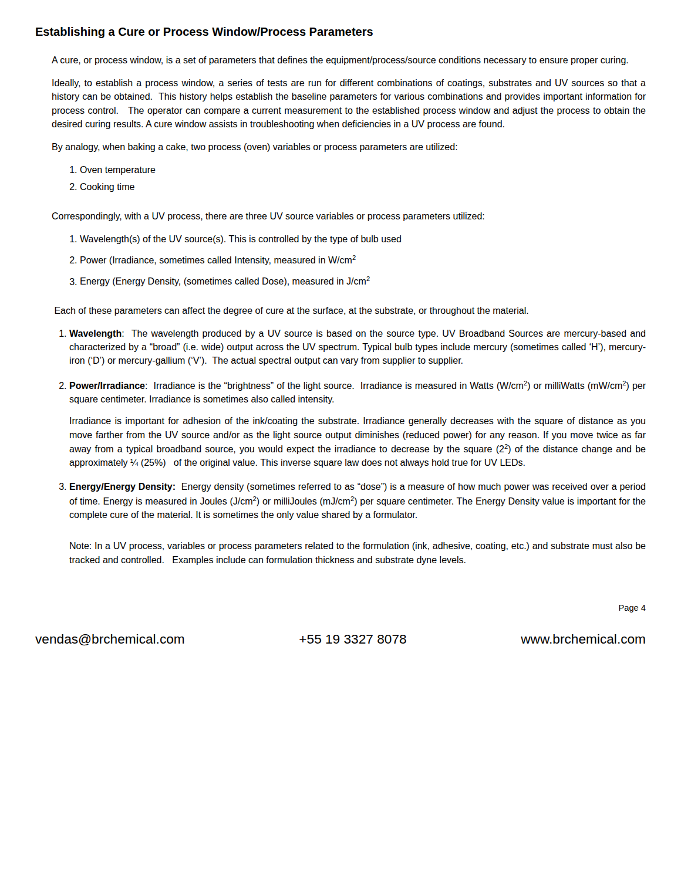Establishing a Cure or Process Window/Process Parameters
A cure, or process window, is a set of parameters that defines the equipment/process/source conditions necessary to ensure proper curing.
Ideally, to establish a process window, a series of tests are run for different combinations of coatings, substrates and UV sources so that a history can be obtained. This history helps establish the baseline parameters for various combinations and provides important information for process control. The operator can compare a current measurement to the established process window and adjust the process to obtain the desired curing results. A cure window assists in troubleshooting when deficiencies in a UV process are found.
By analogy, when baking a cake, two process (oven) variables or process parameters are utilized:
Oven temperature
Cooking time
Correspondingly, with a UV process, there are three UV source variables or process parameters utilized:
Wavelength(s) of the UV source(s). This is controlled by the type of bulb used
Power (Irradiance, sometimes called Intensity, measured in W/cm2
Energy (Energy Density, (sometimes called Dose), measured in J/cm2
Each of these parameters can affect the degree of cure at the surface, at the substrate, or throughout the material.
Wavelength: The wavelength produced by a UV source is based on the source type. UV Broadband Sources are mercury-based and characterized by a “broad” (i.e. wide) output across the UV spectrum. Typical bulb types include mercury (sometimes called ‘H’), mercury-iron (‘D’) or mercury-gallium (‘V’). The actual spectral output can vary from supplier to supplier.
Power/Irradiance: Irradiance is the “brightness” of the light source. Irradiance is measured in Watts (W/cm2) or milliWatts (mW/cm2) per square centimeter. Irradiance is sometimes also called intensity.
Irradiance is important for adhesion of the ink/coating the substrate. Irradiance generally decreases with the square of distance as you move farther from the UV source and/or as the light source output diminishes (reduced power) for any reason. If you move twice as far away from a typical broadband source, you would expect the irradiance to decrease by the square (22) of the distance change and be approximately ¼ (25%) of the original value. This inverse square law does not always hold true for UV LEDs.
Energy/Energy Density: Energy density (sometimes referred to as “dose”) is a measure of how much power was received over a period of time. Energy is measured in Joules (J/cm2) or milliJoules (mJ/cm2) per square centimeter. The Energy Density value is important for the complete cure of the material. It is sometimes the only value shared by a formulator.
Note: In a UV process, variables or process parameters related to the formulation (ink, adhesive, coating, etc.) and substrate must also be tracked and controlled. Examples include can formulation thickness and substrate dyne levels.
Page 4
vendas@brchemical.com +55 19 3327 8078 www.brchemical.com